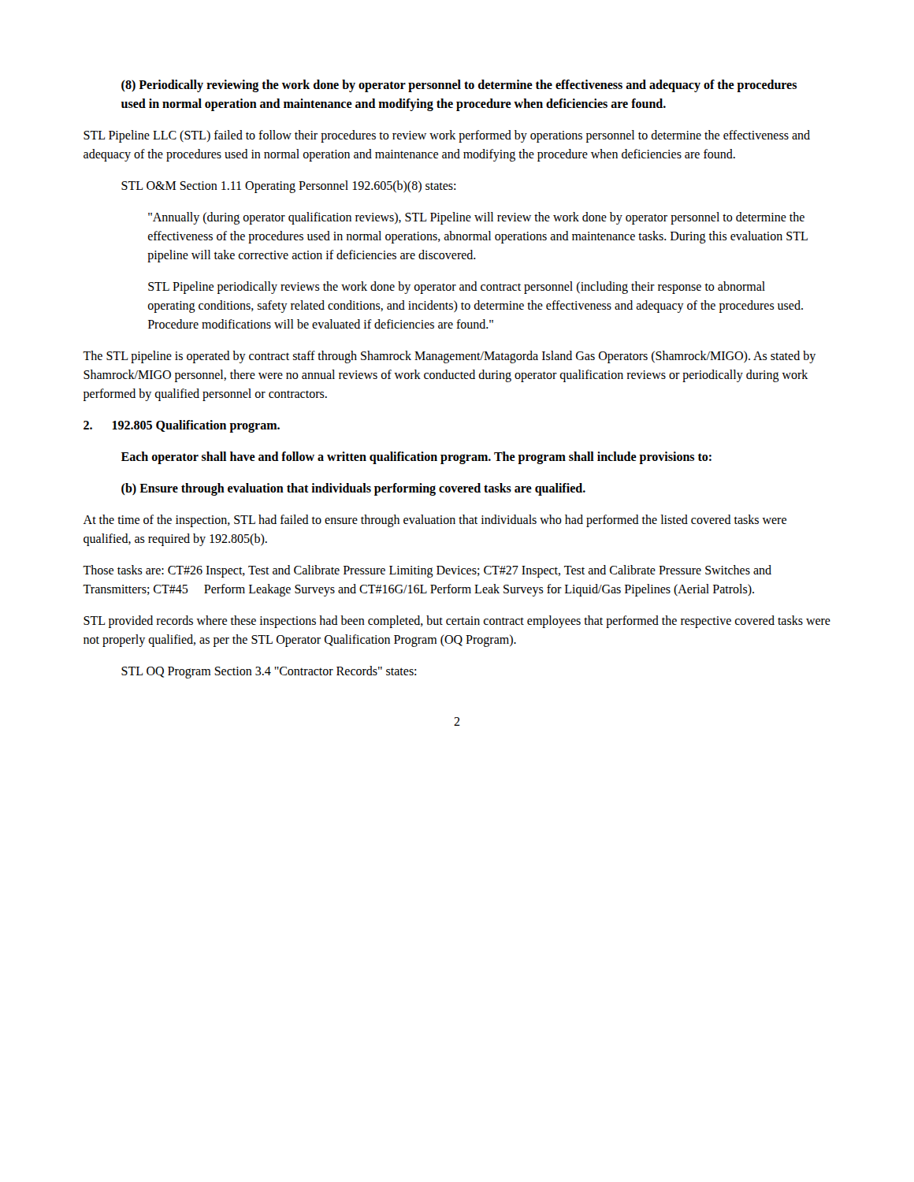(8) Periodically reviewing the work done by operator personnel to determine the effectiveness and adequacy of the procedures used in normal operation and maintenance and modifying the procedure when deficiencies are found.
STL Pipeline LLC (STL) failed to follow their procedures to review work performed by operations personnel to determine the effectiveness and adequacy of the procedures used in normal operation and maintenance and modifying the procedure when deficiencies are found.
STL O&M Section 1.11 Operating Personnel 192.605(b)(8) states:
"Annually (during operator qualification reviews), STL Pipeline will review the work done by operator personnel to determine the effectiveness of the procedures used in normal operations, abnormal operations and maintenance tasks. During this evaluation STL pipeline will take corrective action if deficiencies are discovered.
STL Pipeline periodically reviews the work done by operator and contract personnel (including their response to abnormal operating conditions, safety related conditions, and incidents) to determine the effectiveness and adequacy of the procedures used. Procedure modifications will be evaluated if deficiencies are found."
The STL pipeline is operated by contract staff through Shamrock Management/Matagorda Island Gas Operators (Shamrock/MIGO). As stated by Shamrock/MIGO personnel, there were no annual reviews of work conducted during operator qualification reviews or periodically during work performed by qualified personnel or contractors.
2. 192.805 Qualification program.
Each operator shall have and follow a written qualification program. The program shall include provisions to:
(b) Ensure through evaluation that individuals performing covered tasks are qualified.
At the time of the inspection, STL had failed to ensure through evaluation that individuals who had performed the listed covered tasks were qualified, as required by 192.805(b).
Those tasks are: CT#26 Inspect, Test and Calibrate Pressure Limiting Devices; CT#27 Inspect, Test and Calibrate Pressure Switches and Transmitters; CT#45 Perform Leakage Surveys and CT#16G/16L Perform Leak Surveys for Liquid/Gas Pipelines (Aerial Patrols).
STL provided records where these inspections had been completed, but certain contract employees that performed the respective covered tasks were not properly qualified, as per the STL Operator Qualification Program (OQ Program).
STL OQ Program Section 3.4 "Contractor Records" states:
2